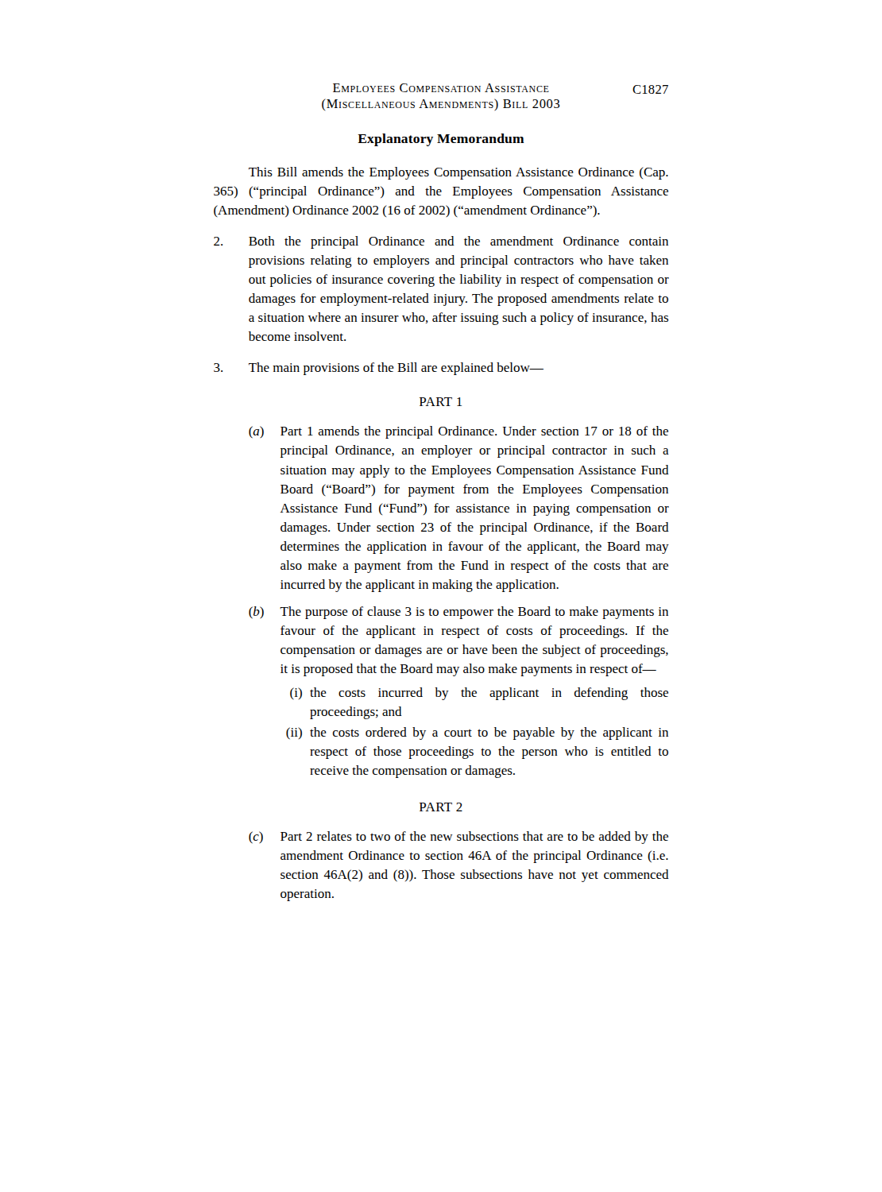C1827
Employees Compensation Assistance
(Miscellaneous Amendments) Bill 2003
Explanatory Memorandum
This Bill amends the Employees Compensation Assistance Ordinance (Cap. 365) (“principal Ordinance”) and the Employees Compensation Assistance (Amendment) Ordinance 2002 (16 of 2002) (“amendment Ordinance”).
2.
Both the principal Ordinance and the amendment Ordinance contain provisions relating to employers and principal contractors who have taken out policies of insurance covering the liability in respect of compensation or damages for employment-related injury. The proposed amendments relate to a situation where an insurer who, after issuing such a policy of insurance, has become insolvent.
3.
The main provisions of the Bill are explained below—
PART 1
(a)
Part 1 amends the principal Ordinance. Under section 17 or 18 of the principal Ordinance, an employer or principal contractor in such a situation may apply to the Employees Compensation Assistance Fund Board (“Board”) for payment from the Employees Compensation Assistance Fund (“Fund”) for assistance in paying compensation or damages. Under section 23 of the principal Ordinance, if the Board determines the application in favour of the applicant, the Board may also make a payment from the Fund in respect of the costs that are incurred by the applicant in making the application.
(b)
The purpose of clause 3 is to empower the Board to make payments in favour of the applicant in respect of costs of proceedings. If the compensation or damages are or have been the subject of proceedings, it is proposed that the Board may also make payments in respect of—
(i) the costs incurred by the applicant in defending those proceedings; and
(ii) the costs ordered by a court to be payable by the applicant in respect of those proceedings to the person who is entitled to receive the compensation or damages.
PART 2
(c)
Part 2 relates to two of the new subsections that are to be added by the amendment Ordinance to section 46A of the principal Ordinance (i.e. section 46A(2) and (8)). Those subsections have not yet commenced operation.